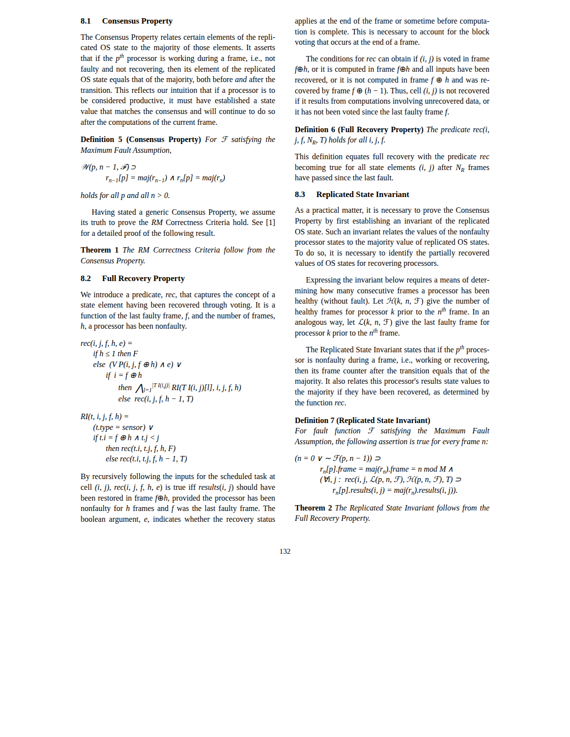8.1 Consensus Property
The Consensus Property relates certain elements of the replicated OS state to the majority of those elements. It asserts that if the pth processor is working during a frame, i.e., not faulty and not recovering, then its element of the replicated OS state equals that of the majority, both before and after the transition. This reflects our intuition that if a processor is to be considered productive, it must have established a state value that matches the consensus and will continue to do so after the computations of the current frame.
Definition 5 (Consensus Property) For ℱ satisfying the Maximum Fault Assumption,
𝒲(p, n − 1, ℱ) ⊃ rn−1[p] = maj(rn−1) ∧ rn[p] = maj(rn)
holds for all p and all n > 0.
Having stated a generic Consensus Property, we assume its truth to prove the RM Correctness Criteria hold. See [1] for a detailed proof of the following result.
Theorem 1 The RM Correctness Criteria follow from the Consensus Property.
8.2 Full Recovery Property
We introduce a predicate, rec, that captures the concept of a state element having been recovered through voting. It is a function of the last faulty frame, f, and the number of frames, h, a processor has been nonfaulty.
rec(i, j, f, h, e) = if h ≤ 1 then F else (V P(i, j, f ⊕ h) ∧ e) ∨ if i = f ⊕ h then ⋀l=1|T I(i,j)| RI(T I(i, j)[l], i, j, f, h) else rec(i, j, f, h − 1, T)
RI(t, i, j, f, h) = (t.type = sensor) ∨ if t.i = f ⊕ h ∧ t.j < j then rec(t.i, t.j, f, h, F) else rec(t.i, t.j, f, h − 1, T)
By recursively following the inputs for the scheduled task at cell (i, j), rec(i, j, f, h, e) is true iff results(i, j) should have been restored in frame f⊕h, provided the processor has been nonfaulty for h frames and f was the last faulty frame. The boolean argument, e, indicates whether the recovery status applies at the end of the frame or sometime before computation is complete. This is necessary to account for the block voting that occurs at the end of a frame.
The conditions for rec can obtain if (i, j) is voted in frame f⊕h, or it is computed in frame f⊕h and all inputs have been recovered, or it is not computed in frame f ⊕ h and was recovered by frame f ⊕ (h − 1). Thus, cell (i, j) is not recovered if it results from computations involving unrecovered data, or it has not been voted since the last faulty frame f.
Definition 6 (Full Recovery Property) The predicate rec(i, j, f, NR, T) holds for all i, j, f.
This definition equates full recovery with the predicate rec becoming true for all state elements (i, j) after NR frames have passed since the last fault.
8.3 Replicated State Invariant
As a practical matter, it is necessary to prove the Consensus Property by first establishing an invariant of the replicated OS state. Such an invariant relates the values of the nonfaulty processor states to the majority value of replicated OS states. To do so, it is necessary to identify the partially recovered values of OS states for recovering processors.
Expressing the invariant below requires a means of determining how many consecutive frames a processor has been healthy (without fault). Let ℋ(k, n, ℱ) give the number of healthy frames for processor k prior to the nth frame. In an analogous way, let ℒ(k, n, ℱ) give the last faulty frame for processor k prior to the nth frame.
The Replicated State Invariant states that if the pth processor is nonfaulty during a frame, i.e., working or recovering, then its frame counter after the transition equals that of the majority. It also relates this processor's results state values to the majority if they have been recovered, as determined by the function rec.
Definition 7 (Replicated State Invariant)
For fault function ℱ satisfying the Maximum Fault Assumption, the following assertion is true for every frame n:
(n = 0 ∨ ∼ ℱ(p, n − 1)) ⊃ rn[p].frame = maj(rn).frame = n mod M ∧ (∀i, j : rec(i, j, ℒ(p, n, ℱ), ℋ(p, n, ℱ), T) ⊃ rn[p].results(i, j) = maj(rn).results(i, j)).
Theorem 2 The Replicated State Invariant follows from the Full Recovery Property.
132